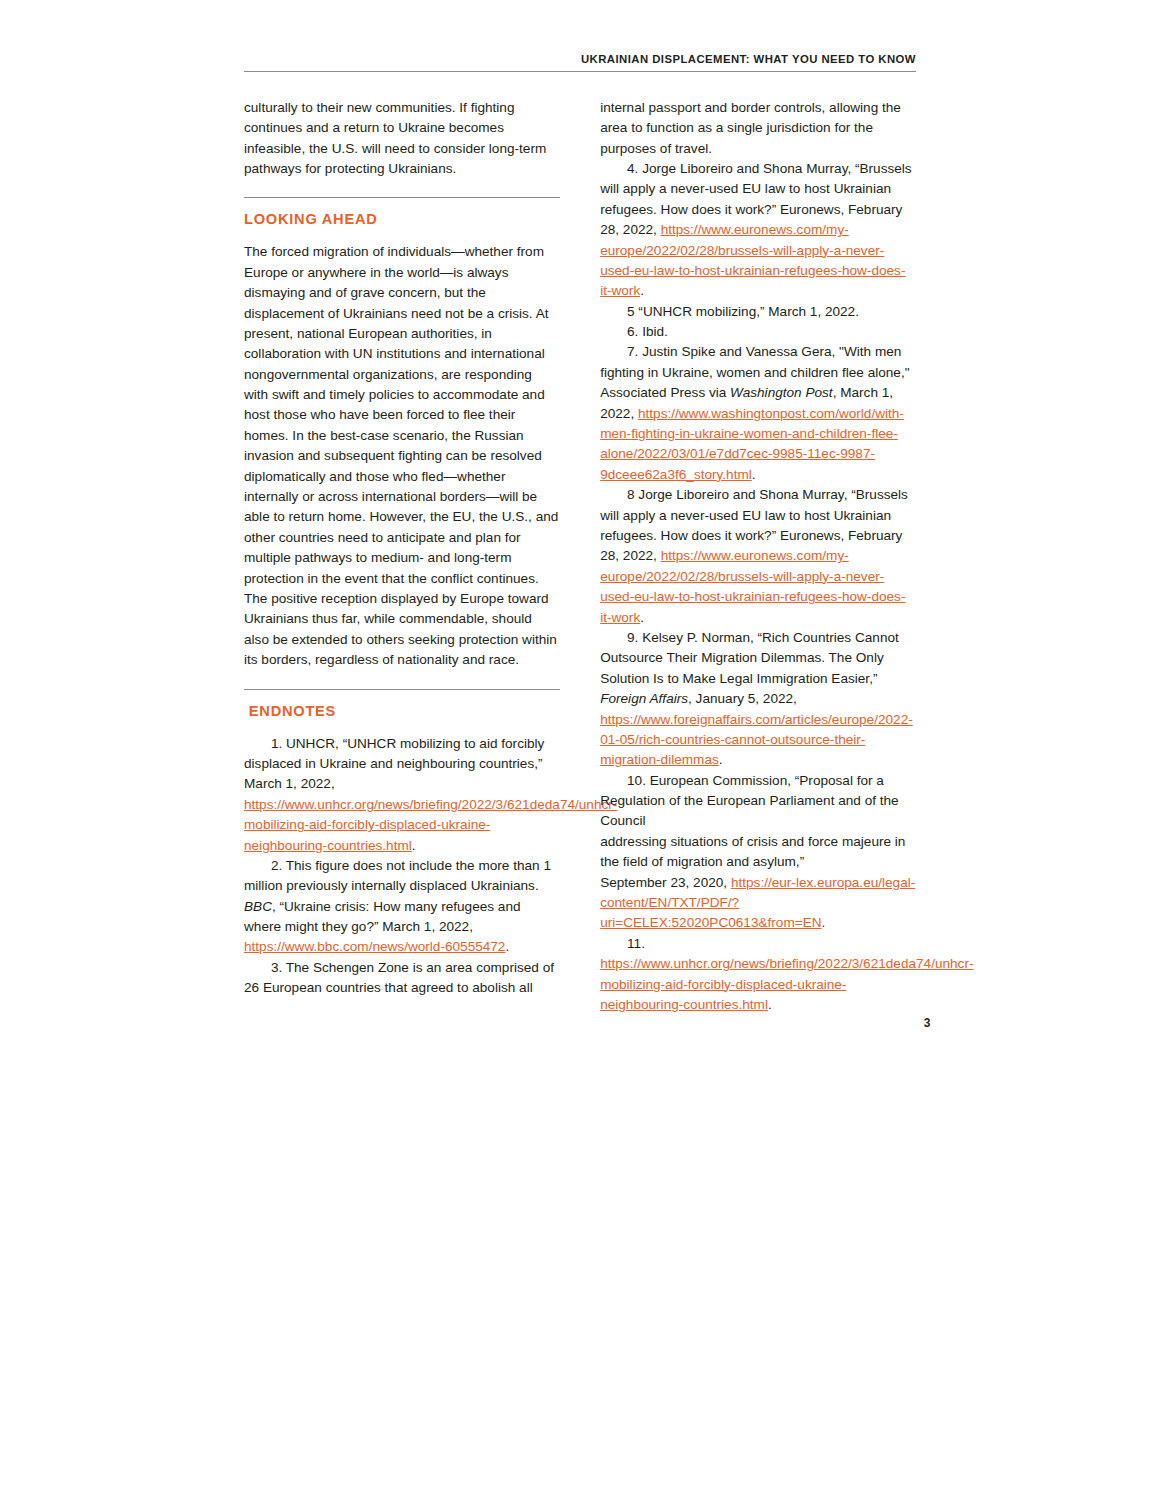Ukrainian Displacement: What You Need to Know
culturally to their new communities. If fighting continues and a return to Ukraine becomes infeasible, the U.S. will need to consider long-term pathways for protecting Ukrainians.
Looking Ahead
The forced migration of individuals—whether from Europe or anywhere in the world—is always dismaying and of grave concern, but the displacement of Ukrainians need not be a crisis. At present, national European authorities, in collaboration with UN institutions and international nongovernmental organizations, are responding with swift and timely policies to accommodate and host those who have been forced to flee their homes. In the best-case scenario, the Russian invasion and subsequent fighting can be resolved diplomatically and those who fled—whether internally or across international borders—will be able to return home. However, the EU, the U.S., and other countries need to anticipate and plan for multiple pathways to medium- and long-term protection in the event that the conflict continues. The positive reception displayed by Europe toward Ukrainians thus far, while commendable, should also be extended to others seeking protection within its borders, regardless of nationality and race.
Endnotes
1. UNHCR, “UNHCR mobilizing to aid forcibly displaced in Ukraine and neighbouring countries,” March 1, 2022, https://www.unhcr.org/news/briefing/2022/3/621deda74/unhcr-mobilizing-aid-forcibly-displaced-ukraine-neighbouring-countries.html.
2. This figure does not include the more than 1 million previously internally displaced Ukrainians. BBC, “Ukraine crisis: How many refugees and where might they go?” March 1, 2022, https://www.bbc.com/news/world-60555472.
3. The Schengen Zone is an area comprised of 26 European countries that agreed to abolish all internal passport and border controls, allowing the area to function as a single jurisdiction for the purposes of travel.
4. Jorge Liboreiro and Shona Murray, “Brussels will apply a never-used EU law to host Ukrainian refugees. How does it work?” Euronews, February 28, 2022, https://www.euronews.com/my-europe/2022/02/28/brussels-will-apply-a-never-used-eu-law-to-host-ukrainian-refugees-how-does-it-work.
5 “UNHCR mobilizing,” March 1, 2022.
6. Ibid.
7. Justin Spike and Vanessa Gera, "With men fighting in Ukraine, women and children flee alone," Associated Press via Washington Post, March 1, 2022, https://www.washingtonpost.com/world/with-men-fighting-in-ukraine-women-and-children-flee-alone/2022/03/01/e7dd7cec-9985-11ec-9987-9dceee62a3f6_story.html.
8 Jorge Liboreiro and Shona Murray, “Brussels will apply a never-used EU law to host Ukrainian refugees. How does it work?” Euronews, February 28, 2022, https://www.euronews.com/my-europe/2022/02/28/brussels-will-apply-a-never-used-eu-law-to-host-ukrainian-refugees-how-does-it-work.
9. Kelsey P. Norman, “Rich Countries Cannot Outsource Their Migration Dilemmas. The Only Solution Is to Make Legal Immigration Easier,” Foreign Affairs, January 5, 2022, https://www.foreignaffairs.com/articles/europe/2022-01-05/rich-countries-cannot-outsource-their-migration-dilemmas.
10. European Commission, “Proposal for a Regulation of the European Parliament and of the Council
addressing situations of crisis and force majeure in the field of migration and asylum,”
September 23, 2020, https://eur-lex.europa.eu/legal-content/EN/TXT/PDF/?uri=CELEX:52020PC0613&from=EN.
11. https://www.unhcr.org/news/briefing/2022/3/621deda74/unhcr-mobilizing-aid-forcibly-displaced-ukraine-neighbouring-countries.html.
3